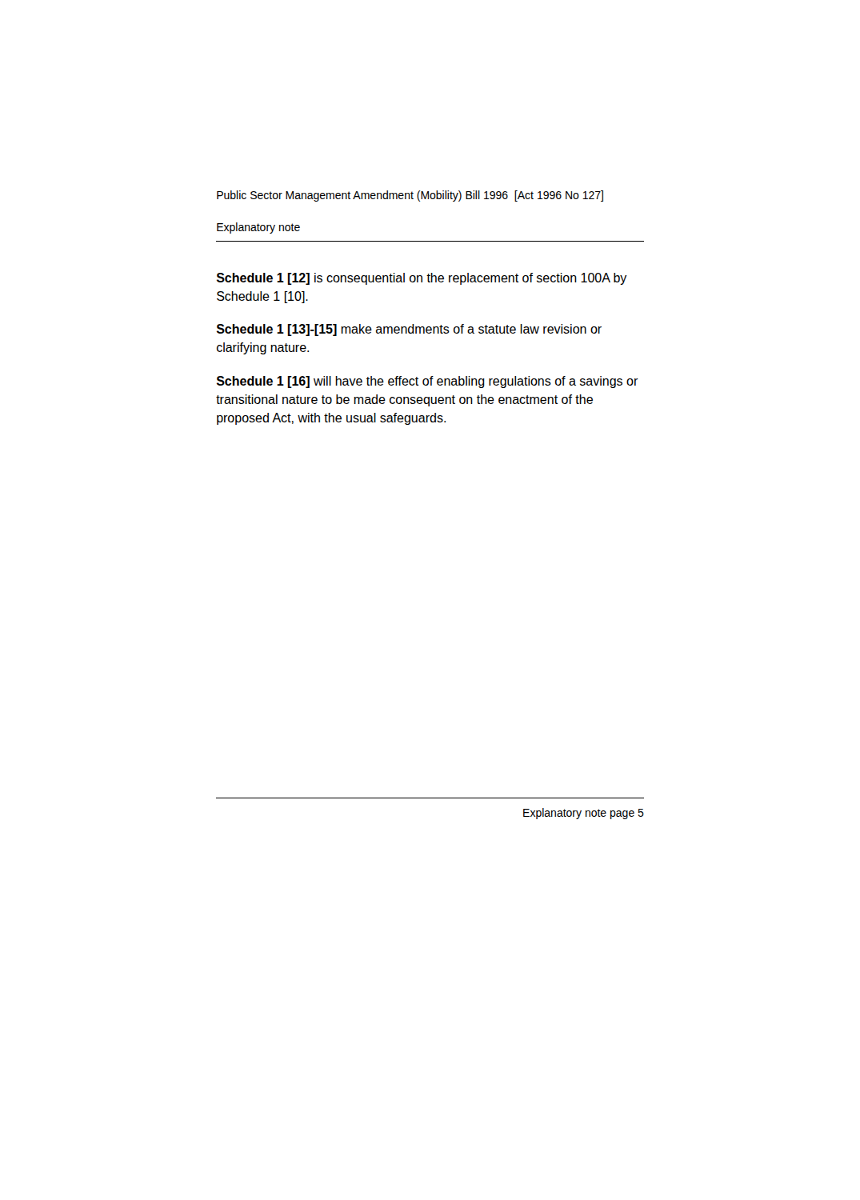Public Sector Management Amendment (Mobility) Bill 1996 [Act 1996 No 127]
Explanatory note
Schedule 1 [12] is consequential on the replacement of section 100A by Schedule 1 [10].
Schedule 1 [13]-[15] make amendments of a statute law revision or clarifying nature.
Schedule 1 [16] will have the effect of enabling regulations of a savings or transitional nature to be made consequent on the enactment of the proposed Act, with the usual safeguards.
Explanatory note page 5